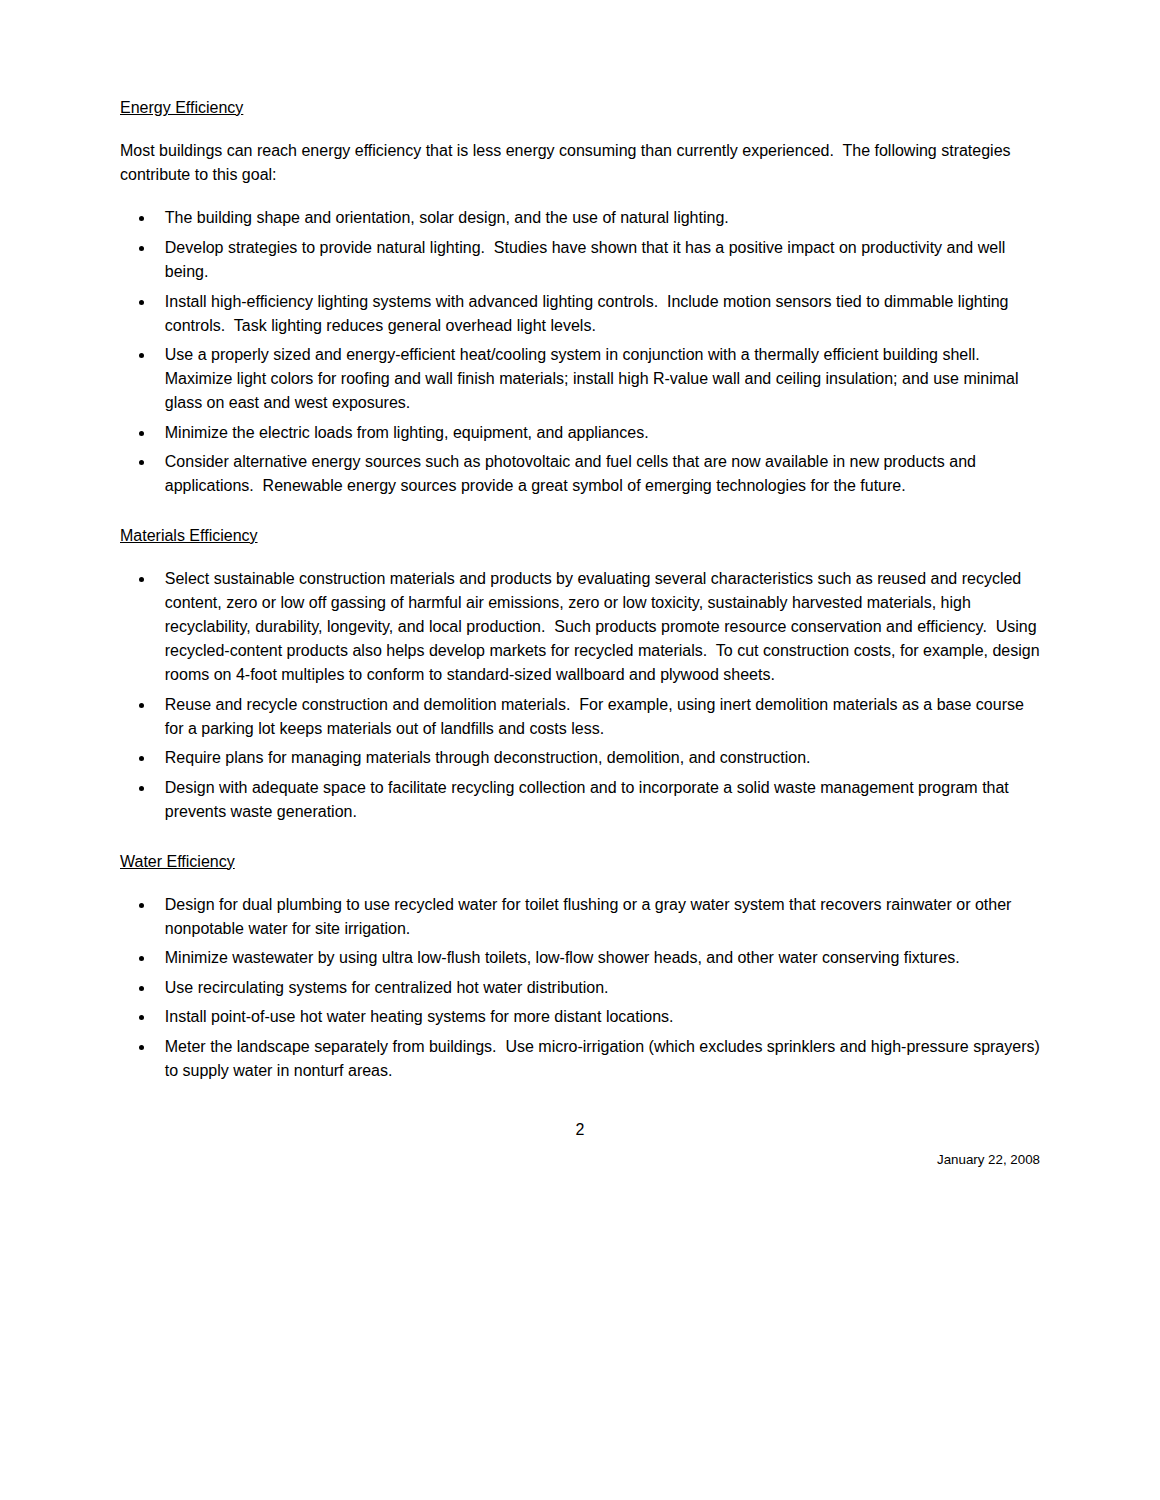Energy Efficiency
Most buildings can reach energy efficiency that is less energy consuming than currently experienced. The following strategies contribute to this goal:
The building shape and orientation, solar design, and the use of natural lighting.
Develop strategies to provide natural lighting. Studies have shown that it has a positive impact on productivity and well being.
Install high-efficiency lighting systems with advanced lighting controls. Include motion sensors tied to dimmable lighting controls. Task lighting reduces general overhead light levels.
Use a properly sized and energy-efficient heat/cooling system in conjunction with a thermally efficient building shell. Maximize light colors for roofing and wall finish materials; install high R-value wall and ceiling insulation; and use minimal glass on east and west exposures.
Minimize the electric loads from lighting, equipment, and appliances.
Consider alternative energy sources such as photovoltaic and fuel cells that are now available in new products and applications. Renewable energy sources provide a great symbol of emerging technologies for the future.
Materials Efficiency
Select sustainable construction materials and products by evaluating several characteristics such as reused and recycled content, zero or low off gassing of harmful air emissions, zero or low toxicity, sustainably harvested materials, high recyclability, durability, longevity, and local production. Such products promote resource conservation and efficiency. Using recycled-content products also helps develop markets for recycled materials. To cut construction costs, for example, design rooms on 4-foot multiples to conform to standard-sized wallboard and plywood sheets.
Reuse and recycle construction and demolition materials. For example, using inert demolition materials as a base course for a parking lot keeps materials out of landfills and costs less.
Require plans for managing materials through deconstruction, demolition, and construction.
Design with adequate space to facilitate recycling collection and to incorporate a solid waste management program that prevents waste generation.
Water Efficiency
Design for dual plumbing to use recycled water for toilet flushing or a gray water system that recovers rainwater or other nonpotable water for site irrigation.
Minimize wastewater by using ultra low-flush toilets, low-flow shower heads, and other water conserving fixtures.
Use recirculating systems for centralized hot water distribution.
Install point-of-use hot water heating systems for more distant locations.
Meter the landscape separately from buildings. Use micro-irrigation (which excludes sprinklers and high-pressure sprayers) to supply water in nonturf areas.
2
January 22, 2008